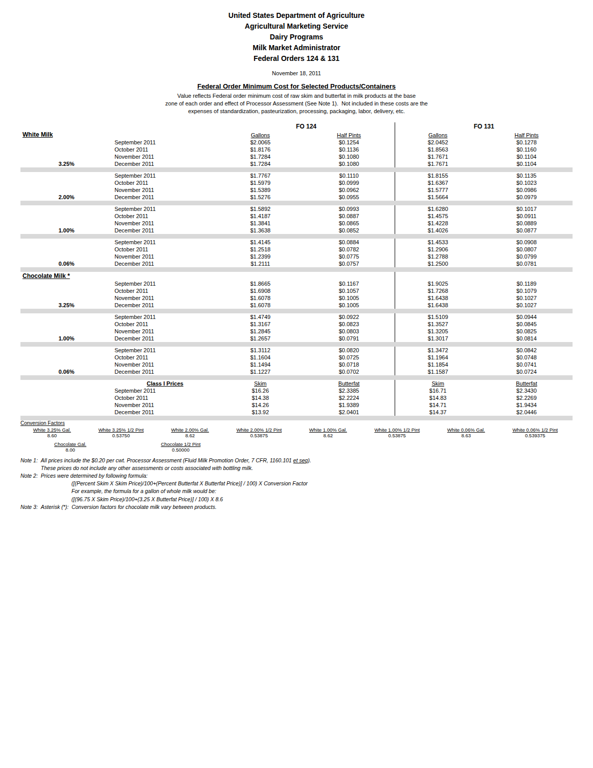United States Department of Agriculture
Agricultural Marketing Service
Dairy Programs
Milk Market Administrator
Federal Orders 124 & 131
November 18, 2011
Federal Order Minimum Cost for Selected Products/Containers
Value reflects Federal order minimum cost of raw skim and butterfat in milk products at the base
zone of each order and effect of Processor Assessment (See Note 1). Not included in these costs are the
expenses of standardization, pasteurization, processing, packaging, labor, delivery, etc.
| | | FO 124 | FO 131 |
| White Milk | | Gallons | Half Pints | Gallons | Half Pints |
| | September 2011 | $2.0065 | $0.1254 | $2.0452 | $0.1278 |
| 3.25% | October 2011 | $1.8176 | $0.1136 | $1.8563 | $0.1160 |
| November 2011 | $1.7284 | $0.1080 | $1.7671 | $0.1104 |
| December 2011 | $1.7284 | $0.1080 | $1.7671 | $0.1104 |
| | September 2011 | $1.7767 | $0.1110 | $1.8155 | $0.1135 |
| 2.00% | October 2011 | $1.5979 | $0.0999 | $1.6367 | $0.1023 |
| November 2011 | $1.5389 | $0.0962 | $1.5777 | $0.0986 |
| December 2011 | $1.5276 | $0.0955 | $1.5664 | $0.0979 |
| | September 2011 | $1.5892 | $0.0993 | $1.6280 | $0.1017 |
| 1.00% | October 2011 | $1.4187 | $0.0887 | $1.4575 | $0.0911 |
| November 2011 | $1.3841 | $0.0865 | $1.4228 | $0.0889 |
| December 2011 | $1.3638 | $0.0852 | $1.4026 | $0.0877 |
| | September 2011 | $1.4145 | $0.0884 | $1.4533 | $0.0908 |
| 0.06% | October 2011 | $1.2518 | $0.0782 | $1.2906 | $0.0807 |
| November 2011 | $1.2399 | $0.0775 | $1.2788 | $0.0799 |
| December 2011 | $1.2111 | $0.0757 | $1.2500 | $0.0781 |
| Chocolate Milk * | | | | | |
| | September 2011 | $1.8665 | $0.1167 | $1.9025 | $0.1189 |
| 3.25% | October 2011 | $1.6908 | $0.1057 | $1.7268 | $0.1079 |
| November 2011 | $1.6078 | $0.1005 | $1.6438 | $0.1027 |
| December 2011 | $1.6078 | $0.1005 | $1.6438 | $0.1027 |
| | September 2011 | $1.4749 | $0.0922 | $1.5109 | $0.0944 |
| 1.00% | October 2011 | $1.3167 | $0.0823 | $1.3527 | $0.0845 |
| November 2011 | $1.2845 | $0.0803 | $1.3205 | $0.0825 |
| December 2011 | $1.2657 | $0.0791 | $1.3017 | $0.0814 |
| | September 2011 | $1.3112 | $0.0820 | $1.3472 | $0.0842 |
| 0.06% | October 2011 | $1.1604 | $0.0725 | $1.1964 | $0.0748 |
| November 2011 | $1.1494 | $0.0718 | $1.1854 | $0.0741 |
| December 2011 | $1.1227 | $0.0702 | $1.1587 | $0.0724 |
| | Class I Prices | Skim | Butterfat | Skim | Butterfat |
| | September 2011 | $16.26 | $2.3385 | $16.71 | $2.3430 |
| | October 2011 | $14.38 | $2.2224 | $14.83 | $2.2269 |
| | November 2011 | $14.26 | $1.9389 | $14.71 | $1.9434 |
| | December 2011 | $13.92 | $2.0401 | $14.37 | $2.0446 |
Conversion Factors
| White 3.25% Gal. | White 3.25% 1/2 Pint | White 2.00% Gal. | White 2.00% 1/2 Pint | White 1.00% Gal. | White 1.00% 1/2 Pint | White 0.06% Gal. | White 0.06% 1/2 Pint |
| 8.60 | 0.53750 | 8.62 | 0.53875 | 8.62 | 0.53875 | 8.63 | 0.539375 |
| Chocolate Gal. | Chocolate 1/2 Pint |
| 8.00 | 0.50000 |
Note 1:
All prices include the $0.20 per cwt. Processor Assessment (Fluid Milk Promotion Order, 7 CFR, 1160.101 et seq).
Note 1:
These prices do not include any other assessments or costs associated with bottling milk.
Note 2:
Prices were determined by following formula:
Note 2:
([(Percent Skim X Skim Price)/100+(Percent Butterfat X Butterfat Price)] / 100) X Conversion Factor
Note 2:
For example, the formula for a gallon of whole milk would be:
Note 2:
([(96.75 X Skim Price)/100+(3.25 X Butterfat Price)] / 100) X 8.6
Note 3:
Asterisk (*): Conversion factors for chocolate milk vary between products.